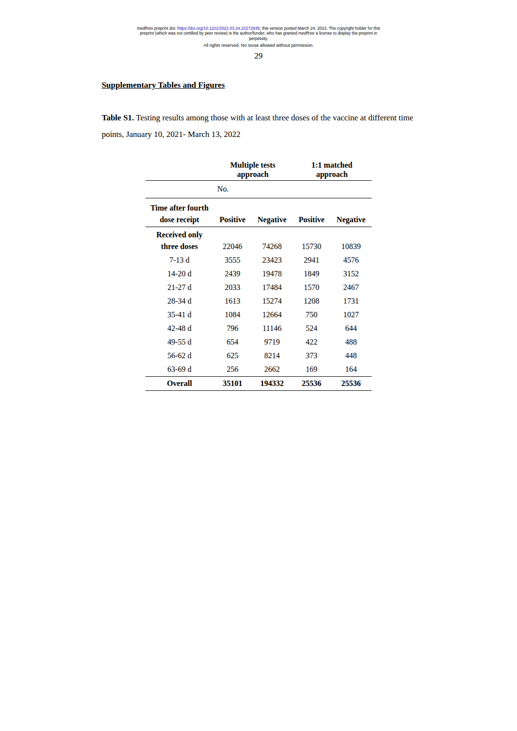medRxiv preprint doi: https://doi.org/10.1101/2022.03.24.22272835; this version posted March 24, 2022. The copyright holder for this
preprint (which was not certified by peer review) is the author/funder, who has granted medRxiv a license to display the preprint in
perpetuity.
All rights reserved. No reuse allowed without permission.
29
Supplementary Tables and Figures
Table S1. Testing results among those with at least three doses of the vaccine at different time points, January 10, 2021- March 13, 2022
| | Multiple tests approach | 1:1 matched approach |
| --- | --- | --- |
| | No. |
| Time after fourth dose receipt | Positive | Negative | Positive | Negative |
| Received only three doses | 22046 | 74268 | 15730 | 10839 |
| 7-13 d | 3555 | 23423 | 2941 | 4576 |
| 14-20 d | 2439 | 19478 | 1849 | 3152 |
| 21-27 d | 2033 | 17484 | 1570 | 2467 |
| 28-34 d | 1613 | 15274 | 1208 | 1731 |
| 35-41 d | 1084 | 12664 | 750 | 1027 |
| 42-48 d | 796 | 11146 | 524 | 644 |
| 49-55 d | 654 | 9719 | 422 | 488 |
| 56-62 d | 625 | 8214 | 373 | 448 |
| 63-69 d | 256 | 2662 | 169 | 164 |
| Overall | 35101 | 194332 | 25536 | 25536 |